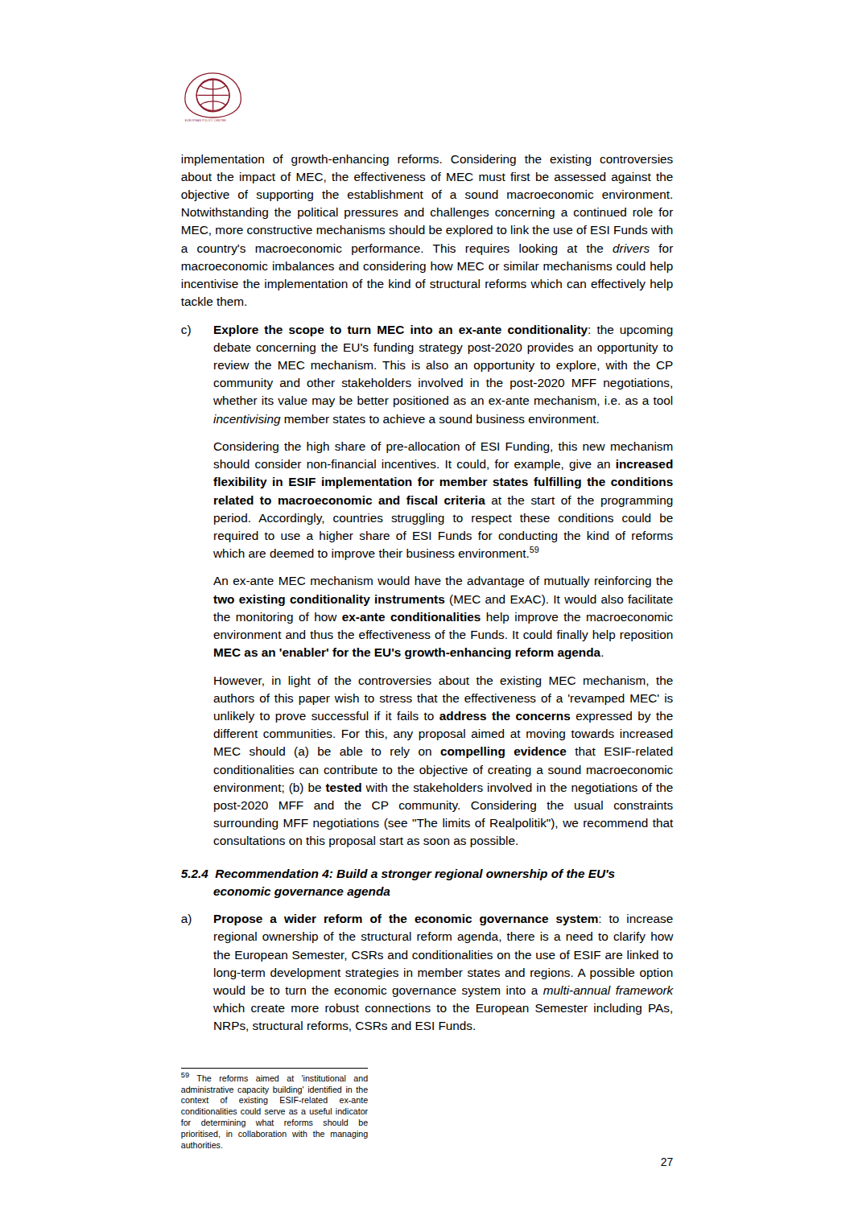EUROPEAN POLICY CENTRE
implementation of growth-enhancing reforms. Considering the existing controversies about the impact of MEC, the effectiveness of MEC must first be assessed against the objective of supporting the establishment of a sound macroeconomic environment. Notwithstanding the political pressures and challenges concerning a continued role for MEC, more constructive mechanisms should be explored to link the use of ESI Funds with a country's macroeconomic performance. This requires looking at the drivers for macroeconomic imbalances and considering how MEC or similar mechanisms could help incentivise the implementation of the kind of structural reforms which can effectively help tackle them.
c)
Explore the scope to turn MEC into an ex-ante conditionality: the upcoming debate concerning the EU's funding strategy post-2020 provides an opportunity to review the MEC mechanism. This is also an opportunity to explore, with the CP community and other stakeholders involved in the post-2020 MFF negotiations, whether its value may be better positioned as an ex-ante mechanism, i.e. as a tool incentivising member states to achieve a sound business environment.
Considering the high share of pre-allocation of ESI Funding, this new mechanism should consider non-financial incentives. It could, for example, give an increased flexibility in ESIF implementation for member states fulfilling the conditions related to macroeconomic and fiscal criteria at the start of the programming period. Accordingly, countries struggling to respect these conditions could be required to use a higher share of ESI Funds for conducting the kind of reforms which are deemed to improve their business environment.59
An ex-ante MEC mechanism would have the advantage of mutually reinforcing the two existing conditionality instruments (MEC and ExAC). It would also facilitate the monitoring of how ex-ante conditionalities help improve the macroeconomic environment and thus the effectiveness of the Funds. It could finally help reposition MEC as an 'enabler' for the EU's growth-enhancing reform agenda.
However, in light of the controversies about the existing MEC mechanism, the authors of this paper wish to stress that the effectiveness of a 'revamped MEC' is unlikely to prove successful if it fails to address the concerns expressed by the different communities. For this, any proposal aimed at moving towards increased MEC should (a) be able to rely on compelling evidence that ESIF-related conditionalities can contribute to the objective of creating a sound macroeconomic environment; (b) be tested with the stakeholders involved in the negotiations of the post-2020 MFF and the CP community. Considering the usual constraints surrounding MFF negotiations (see "The limits of Realpolitik"), we recommend that consultations on this proposal start as soon as possible.
5.2.4 Recommendation 4: Build a stronger regional ownership of the EU's economic governance agenda
a)
Propose a wider reform of the economic governance system: to increase regional ownership of the structural reform agenda, there is a need to clarify how the European Semester, CSRs and conditionalities on the use of ESIF are linked to long-term development strategies in member states and regions. A possible option would be to turn the economic governance system into a multi-annual framework which create more robust connections to the European Semester including PAs, NRPs, structural reforms, CSRs and ESI Funds.
59 The reforms aimed at 'institutional and administrative capacity building' identified in the context of existing ESIF-related ex-ante conditionalities could serve as a useful indicator for determining what reforms should be prioritised, in collaboration with the managing authorities.
27